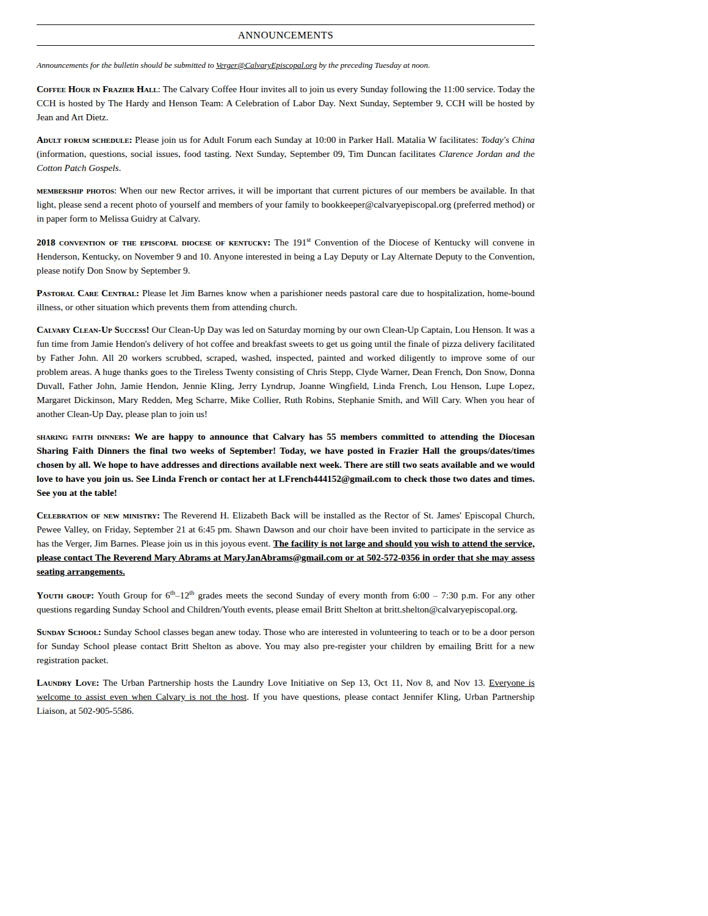Announcements
Announcements for the bulletin should be submitted to Verger@CalvaryEpiscopal.org by the preceding Tuesday at noon.
Coffee Hour in Frazier Hall: The Calvary Coffee Hour invites all to join us every Sunday following the 11:00 service. Today the CCH is hosted by The Hardy and Henson Team: A Celebration of Labor Day. Next Sunday, September 9, CCH will be hosted by Jean and Art Dietz.
Adult forum schedule: Please join us for Adult Forum each Sunday at 10:00 in Parker Hall. Matalia W facilitates: Today's China (information, questions, social issues, food tasting. Next Sunday, September 09, Tim Duncan facilitates Clarence Jordan and the Cotton Patch Gospels.
membership photos: When our new Rector arrives, it will be important that current pictures of our members be available. In that light, please send a recent photo of yourself and members of your family to bookkeeper@calvaryepiscopal.org (preferred method) or in paper form to Melissa Guidry at Calvary.
2018 convention of the episcopal diocese of kentucky: The 191st Convention of the Diocese of Kentucky will convene in Henderson, Kentucky, on November 9 and 10. Anyone interested in being a Lay Deputy or Lay Alternate Deputy to the Convention, please notify Don Snow by September 9.
Pastoral Care Central: Please let Jim Barnes know when a parishioner needs pastoral care due to hospitalization, home-bound illness, or other situation which prevents them from attending church.
Calvary Clean-Up Success! Our Clean-Up Day was led on Saturday morning by our own Clean-Up Captain, Lou Henson. It was a fun time from Jamie Hendon's delivery of hot coffee and breakfast sweets to get us going until the finale of pizza delivery facilitated by Father John. All 20 workers scrubbed, scraped, washed, inspected, painted and worked diligently to improve some of our problem areas. A huge thanks goes to the Tireless Twenty consisting of Chris Stepp, Clyde Warner, Dean French, Don Snow, Donna Duvall, Father John, Jamie Hendon, Jennie Kling, Jerry Lyndrup, Joanne Wingfield, Linda French, Lou Henson, Lupe Lopez, Margaret Dickinson, Mary Redden, Meg Scharre, Mike Collier, Ruth Robins, Stephanie Smith, and Will Cary. When you hear of another Clean-Up Day, please plan to join us!
Sharing faith dinners: We are happy to announce that Calvary has 55 members committed to attending the Diocesan Sharing Faith Dinners the final two weeks of September! Today, we have posted in Frazier Hall the groups/dates/times chosen by all. We hope to have addresses and directions available next week. There are still two seats available and we would love to have you join us. See Linda French or contact her at LFrench444152@gmail.com to check those two dates and times. See you at the table!
Celebration of new ministry: The Reverend H. Elizabeth Back will be installed as the Rector of St. James' Episcopal Church, Pewee Valley, on Friday, September 21 at 6:45 pm. Shawn Dawson and our choir have been invited to participate in the service as has the Verger, Jim Barnes. Please join us in this joyous event. The facility is not large and should you wish to attend the service, please contact The Reverend Mary Abrams at MaryJanAbrams@gmail.com or at 502-572-0356 in order that she may assess seating arrangements.
Youth group: Youth Group for 6th–12th grades meets the second Sunday of every month from 6:00 – 7:30 p.m. For any other questions regarding Sunday School and Children/Youth events, please email Britt Shelton at britt.shelton@calvaryepiscopal.org.
Sunday School: Sunday School classes began anew today. Those who are interested in volunteering to teach or to be a door person for Sunday School please contact Britt Shelton as above. You may also pre-register your children by emailing Britt for a new registration packet.
Laundry Love: The Urban Partnership hosts the Laundry Love Initiative on Sep 13, Oct 11, Nov 8, and Nov 13. Everyone is welcome to assist even when Calvary is not the host. If you have questions, please contact Jennifer Kling, Urban Partnership Liaison, at 502-905-5586.